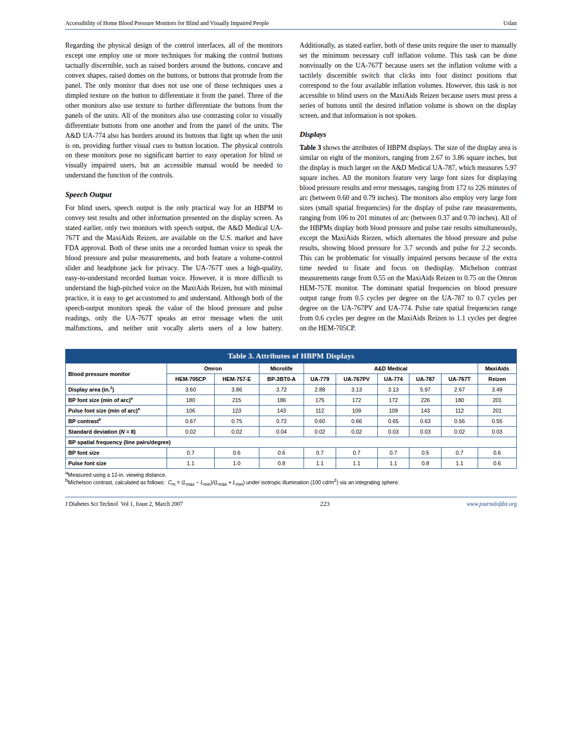Accessibility of Home Blood Pressure Monitors for Blind and Visually Impaired People Uslan
Regarding the physical design of the control interfaces, all of the monitors except one employ one or more techniques for making the control buttons tactually discernible, such as raised borders around the buttons, concave and convex shapes, raised domes on the buttons, or buttons that protrude from the panel. The only monitor that does not use one of those techniques uses a dimpled texture on the button to differentiate it from the panel. Three of the other monitors also use texture to further differentiate the buttons from the panels of the units. All of the monitors also use contrasting color to visually differentiate buttons from one another and from the panel of the units. The A&D UA-774 also has borders around its buttons that light up when the unit is on, providing further visual cues to button location. The physical controls on these monitors pose no significant barrier to easy operation for blind or visually impaired users, but an accessible manual would be needed to understand the function of the controls.
Speech Output
For blind users, speech output is the only practical way for an HBPM to convey test results and other information presented on the display screen. As stated earlier, only two monitors with speech output, the A&D Medical UA-767T and the MaxiAids Reizen, are available on the U.S. market and have FDA approval. Both of these units use a recorded human voice to speak the blood pressure and pulse measurements, and both feature a volume-control slider and headphone jack for privacy. The UA-767T uses a high-quality, easy-to-understand recorded human voice. However, it is more difficult to understand the high-pitched voice on the MaxiAids Reizen, but with minimal practice, it is easy to get accustomed to and understand. Although both of the speech-output monitors speak the value of the blood pressure and pulse readings, only the UA-767T speaks an error message when the unit malfunctions, and neither unit vocally alerts users of a low battery. Additionally, as stated earlier, both of these units require the user to manually set the minimum necessary cuff inflation volume. This task can be done nonvisually on the UA-767T because users set the inflation volume with a tactilely discernible switch that clicks into four distinct positions that correspond to the four available inflation volumes. However, this task is not accessible to blind users on the MaxiAids Reizen because users must press a series of buttons until the desired inflation volume is shown on the display screen, and that information is not spoken.
Displays
Table 3 shows the attributes of HBPM displays. The size of the display area is similar on eight of the monitors, ranging from 2.67 to 3.86 square inches, but the display is much larger on the A&D Medical UA-787, which measures 5.97 square inches. All the monitors feature very large font sizes for displaying blood pressure results and error messages, ranging from 172 to 226 minutes of arc (between 0.60 and 0.79 inches). The monitors also employ very large font sizes (small spatial frequencies) for the display of pulse rate measurements, ranging from 106 to 201 minutes of arc (between 0.37 and 0.70 inches). All of the HBPMs display both blood pressure and pulse rate results simultaneously, except the MaxiAids Riezen, which alternates the blood pressure and pulse results, showing blood pressure for 3.7 seconds and pulse for 2.2 seconds. This can be problematic for visually impaired persons because of the extra time needed to fixate and focus on thedisplay. Michelson contrast measurements range from 0.55 on the MaxiAids Reizen to 0.75 on the Omron HEM-757E monitor. The dominant spatial frequencies on blood pressure output range from 0.5 cycles per degree on the UA-787 to 0.7 cycles per degree on the UA-767PV and UA-774. Pulse rate spatial frequencies range from 0.6 cycles per degree on the MaxiAids Reizen to 1.1 cycles per degree on the HEM-705CP.
Table 3. Attributes of HBPM Displays
| Blood pressure monitor | Omron | Microlife | A&D Medical | MaxiAids |
| --- | --- | --- | --- | --- |
| HEM-705CP | HEM-757-E | BP-3BT0-A | UA-779 | UA-767PV | UA-774 | UA-787 | UA-767T | Reizen |
| Display area (in. 2 ) | 3.60 | 3.86 | 3.72 | 2.88 | 3.13 | 3.13 | 5.97 | 2.67 | 3.49 |
| BP font size (min of arc) a | 180 | 215 | 186 | 175 | 172 | 172 | 226 | 180 | 201 |
| Pulse font size (min of arc) a | 106 | 123 | 143 | 112 | 109 | 109 | 143 | 112 | 201 |
| BP contrast b | 0.67 | 0.75 | 0.72 | 0.60 | 0.66 | 0.65 | 0.63 | 0.56 | 0.55 |
| Standard deviation ( N = 8) | 0.02 | 0.02 | 0.04 | 0.02 | 0.02 | 0.03 | 0.03 | 0.02 | 0.03 |
| BP spatial frequency (line pairs/degree) |
| BP font size | 0.7 | 0.6 | 0.6 | 0.7 | 0.7 | 0.7 | 0.5 | 0.7 | 0.6 |
| Pulse font size | 1.1 | 1.0 | 0.8 | 1.1 | 1.1 | 1.1 | 0.8 | 1.1 | 0.6 |
aMeasured using a 12-in. viewing distance.
bMichelson contrast, calculated as follows: Cm = (Lmax − Lmin)/(Lmax + Lmin) under isotropic illumination (100 cd/m2) via an integrating sphere.
J Diabetes Sci Technol Vol 1, Issue 2, March 2007 223 www.journalofdst.org